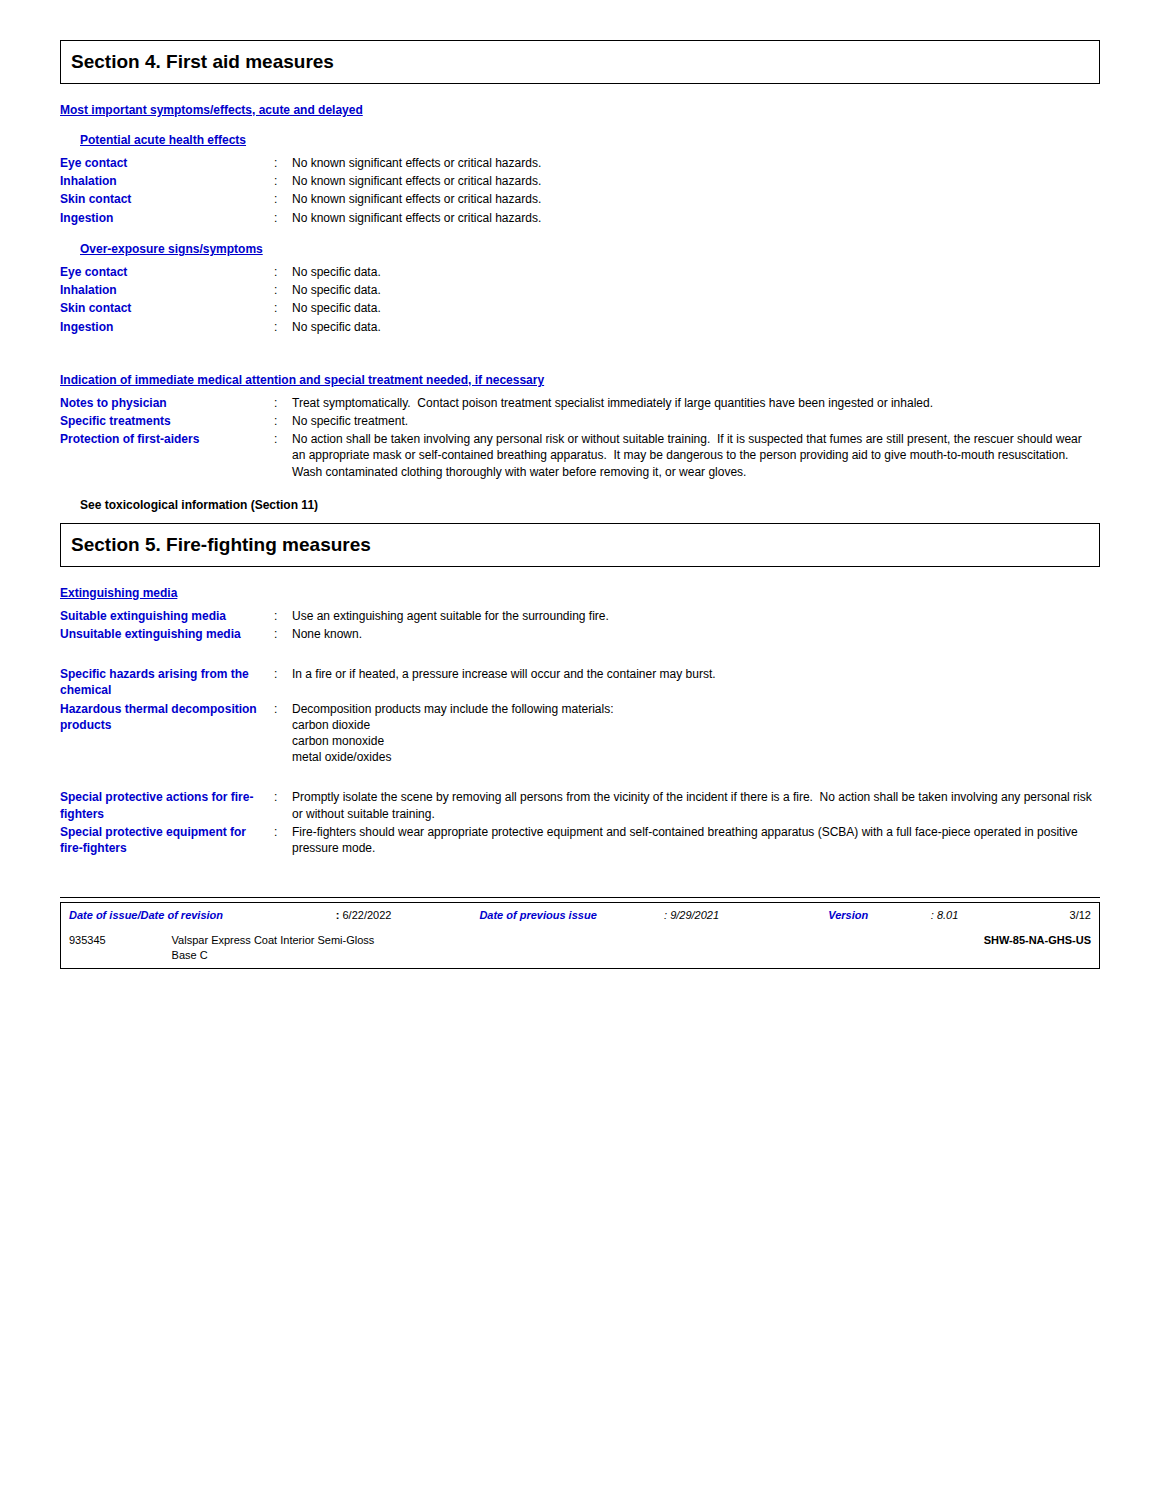Section 4. First aid measures
Most important symptoms/effects, acute and delayed Potential acute health effects
| Eye contact | : | No known significant effects or critical hazards. |
| Inhalation | : | No known significant effects or critical hazards. |
| Skin contact | : | No known significant effects or critical hazards. |
| Ingestion | : | No known significant effects or critical hazards. |
Over-exposure signs/symptoms
| Eye contact | : | No specific data. |
| Inhalation | : | No specific data. |
| Skin contact | : | No specific data. |
| Ingestion | : | No specific data. |
Indication of immediate medical attention and special treatment needed, if necessary
| Notes to physician | : | Treat symptomatically. Contact poison treatment specialist immediately if large quantities have been ingested or inhaled. |
| Specific treatments | : | No specific treatment. |
| Protection of first-aiders | : | No action shall be taken involving any personal risk or without suitable training. If it is suspected that fumes are still present, the rescuer should wear an appropriate mask or self-contained breathing apparatus. It may be dangerous to the person providing aid to give mouth-to-mouth resuscitation. Wash contaminated clothing thoroughly with water before removing it, or wear gloves. |
See toxicological information (Section 11)
Section 5. Fire-fighting measures
Extinguishing media
| Suitable extinguishing media | : | Use an extinguishing agent suitable for the surrounding fire. |
| Unsuitable extinguishing media | : | None known. |
| Specific hazards arising from the chemical | : | In a fire or if heated, a pressure increase will occur and the container may burst. |
| Hazardous thermal decomposition products | : | Decomposition products may include the following materials: carbon dioxide carbon monoxide metal oxide/oxides |
| Special protective actions for fire-fighters | : | Promptly isolate the scene by removing all persons from the vicinity of the incident if there is a fire. No action shall be taken involving any personal risk or without suitable training. |
| Special protective equipment for fire-fighters | : | Fire-fighters should wear appropriate protective equipment and self-contained breathing apparatus (SCBA) with a full face-piece operated in positive pressure mode. |
| Date of issue/Date of revision | : 6/22/2022 | Date of previous issue | : 9/29/2021 | Version | : 8.01 | 3/12 |
| 935345 | Valspar Express Coat Interior Semi-Gloss Base C | SHW-85-NA-GHS-US |